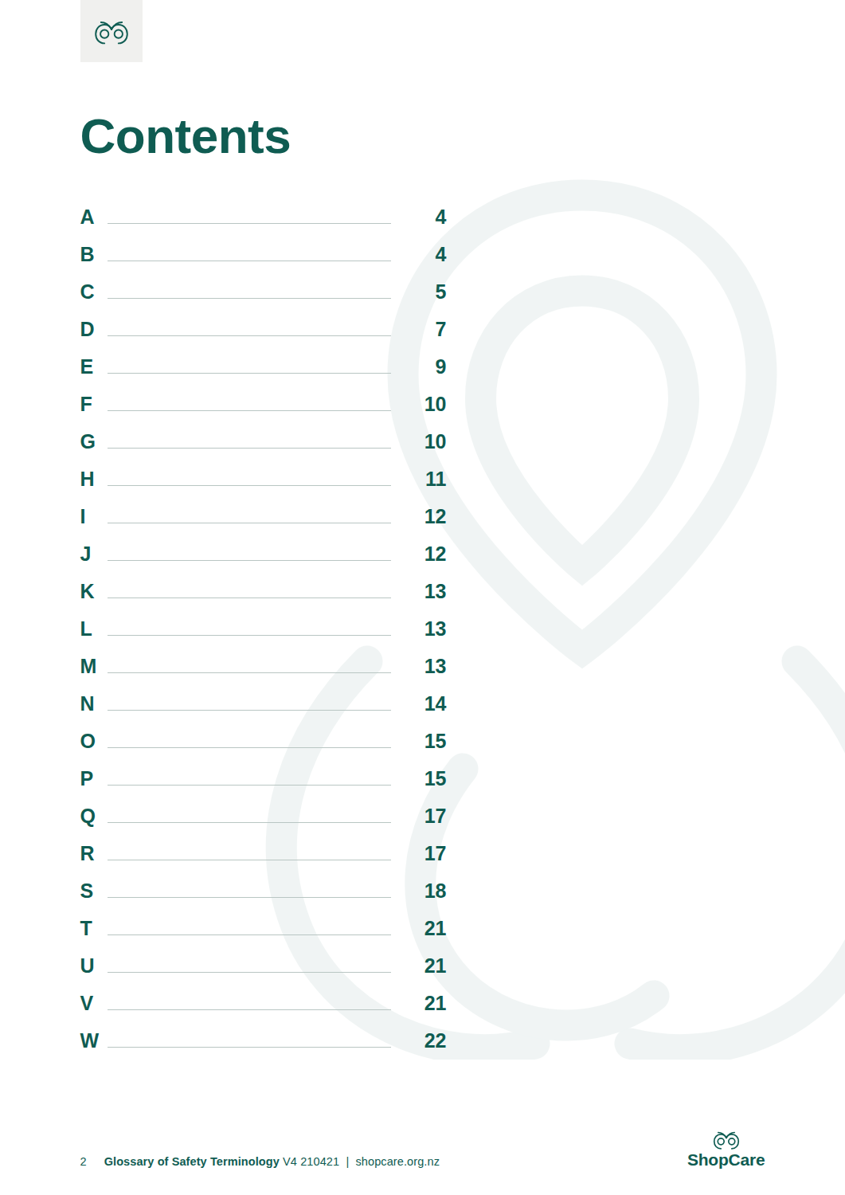Contents
A 4
B 4
C 5
D 7
E 9
F 10
G 10
H 11
I 12
J 12
K 13
L 13
M 13
N 14
O 15
P 15
Q 17
R 17
S 18
T 21
U 21
V 21
W 22
2 Glossary of Safety Terminology V4 210421 | shopcare.org.nz
ShopCare